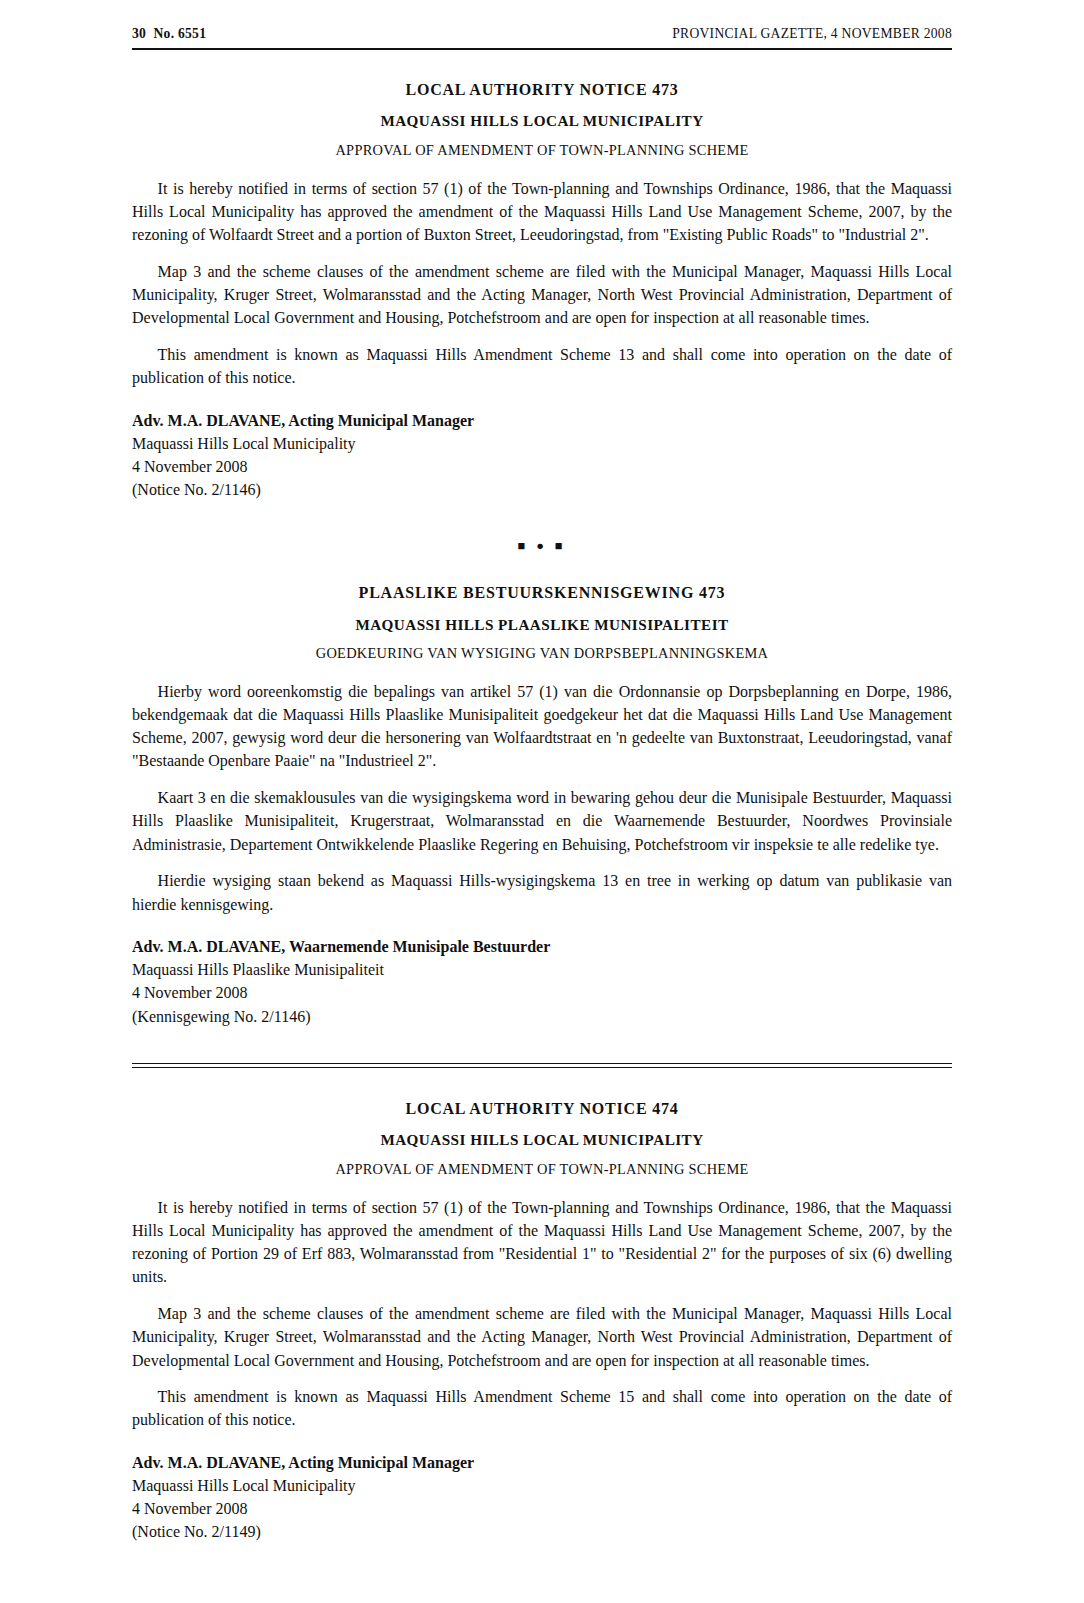30 No. 6551 Provincial Gazette, 4 November 2008
Local Authority Notice 473
Maquassi Hills Local Municipality
Approval of Amendment of Town-Planning Scheme
It is hereby notified in terms of section 57 (1) of the Town-planning and Townships Ordinance, 1986, that the Maquassi Hills Local Municipality has approved the amendment of the Maquassi Hills Land Use Management Scheme, 2007, by the rezoning of Wolfaardt Street and a portion of Buxton Street, Leeudoringstad, from "Existing Public Roads" to "Industrial 2".
Map 3 and the scheme clauses of the amendment scheme are filed with the Municipal Manager, Maquassi Hills Local Municipality, Kruger Street, Wolmaransstad and the Acting Manager, North West Provincial Administration, Department of Developmental Local Government and Housing, Potchefstroom and are open for inspection at all reasonable times.
This amendment is known as Maquassi Hills Amendment Scheme 13 and shall come into operation on the date of publication of this notice.
Adv. M.A. DLAVANE, Acting Municipal Manager
Maquassi Hills Local Municipality
4 November 2008
(Notice No. 2/1146)
■ ● ■
Plaaslike Bestuurskennisgewing 473
Maquassi Hills Plaaslike Munisipaliteit
Goedkeuring van Wysiging van Dorpsbeplanningskema
Hierby word ooreenkomstig die bepalings van artikel 57 (1) van die Ordonnansie op Dorpsbeplanning en Dorpe, 1986, bekendgemaak dat die Maquassi Hills Plaaslike Munisipaliteit goedgekeur het dat die Maquassi Hills Land Use Management Scheme, 2007, gewysig word deur die hersonering van Wolfaardtstraat en 'n gedeelte van Buxtonstraat, Leeudoringstad, vanaf "Bestaande Openbare Paaie" na "Industrieel 2".
Kaart 3 en die skemaklousules van die wysigingskema word in bewaring gehou deur die Munisipale Bestuurder, Maquassi Hills Plaaslike Munisipaliteit, Krugerstraat, Wolmaransstad en die Waarnemende Bestuurder, Noordwes Provinsiale Administrasie, Departement Ontwikkelende Plaaslike Regering en Behuising, Potchefstroom vir inspeksie te alle redelike tye.
Hierdie wysiging staan bekend as Maquassi Hills-wysigingskema 13 en tree in werking op datum van publikasie van hierdie kennisgewing.
Adv. M.A. DLAVANE, Waarnemende Munisipale Bestuurder
Maquassi Hills Plaaslike Munisipaliteit
4 November 2008
(Kennisgewing No. 2/1146)
Local Authority Notice 474
Maquassi Hills Local Municipality
Approval of Amendment of Town-Planning Scheme
It is hereby notified in terms of section 57 (1) of the Town-planning and Townships Ordinance, 1986, that the Maquassi Hills Local Municipality has approved the amendment of the Maquassi Hills Land Use Management Scheme, 2007, by the rezoning of Portion 29 of Erf 883, Wolmaransstad from "Residential 1" to "Residential 2" for the purposes of six (6) dwelling units.
Map 3 and the scheme clauses of the amendment scheme are filed with the Municipal Manager, Maquassi Hills Local Municipality, Kruger Street, Wolmaransstad and the Acting Manager, North West Provincial Administration, Department of Developmental Local Government and Housing, Potchefstroom and are open for inspection at all reasonable times.
This amendment is known as Maquassi Hills Amendment Scheme 15 and shall come into operation on the date of publication of this notice.
Adv. M.A. DLAVANE, Acting Municipal Manager
Maquassi Hills Local Municipality
4 November 2008
(Notice No. 2/1149)